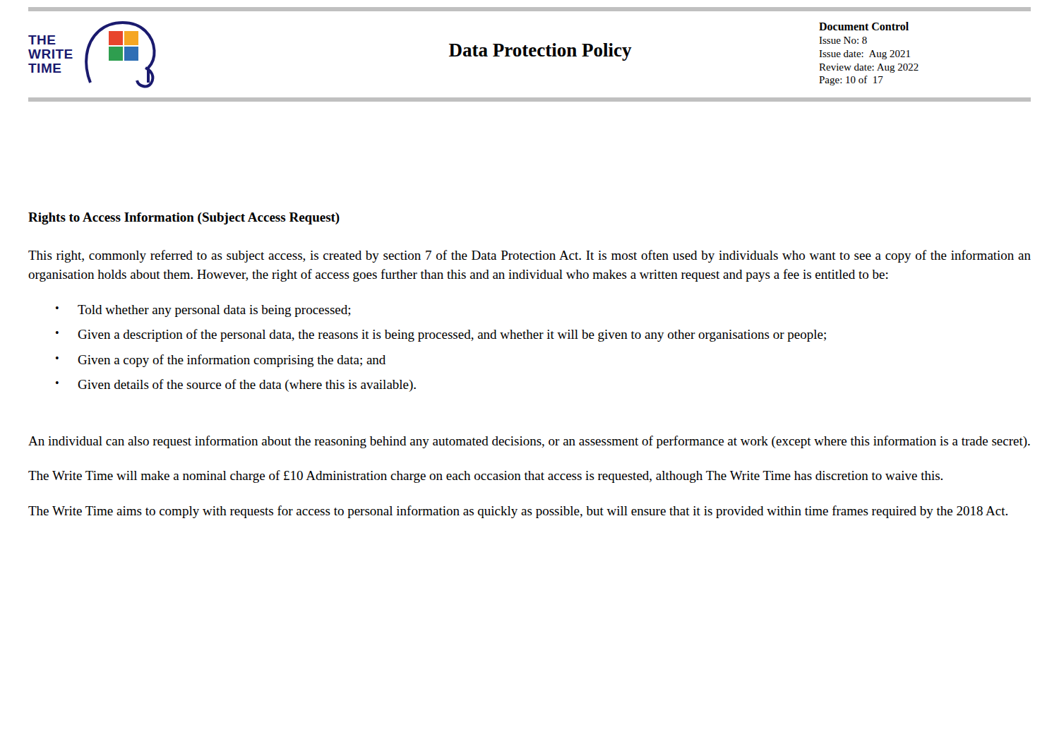THE
WRITE
TIME
Data Protection Policy
Document Control
Issue No: 8
Issue date: Aug 2021
Review date: Aug 2022
Page: 10 of 17
Rights to Access Information (Subject Access Request)
This right, commonly referred to as subject access, is created by section 7 of the Data Protection Act. It is most often used by individuals who want to see a copy of the information an organisation holds about them. However, the right of access goes further than this and an individual who makes a written request and pays a fee is entitled to be:
Told whether any personal data is being processed;
Given a description of the personal data, the reasons it is being processed, and whether it will be given to any other organisations or people;
Given a copy of the information comprising the data; and
Given details of the source of the data (where this is available).
An individual can also request information about the reasoning behind any automated decisions, or an assessment of performance at work (except where this information is a trade secret).
The Write Time will make a nominal charge of £10 Administration charge on each occasion that access is requested, although The Write Time has discretion to waive this.
The Write Time aims to comply with requests for access to personal information as quickly as possible, but will ensure that it is provided within time frames required by the 2018 Act.